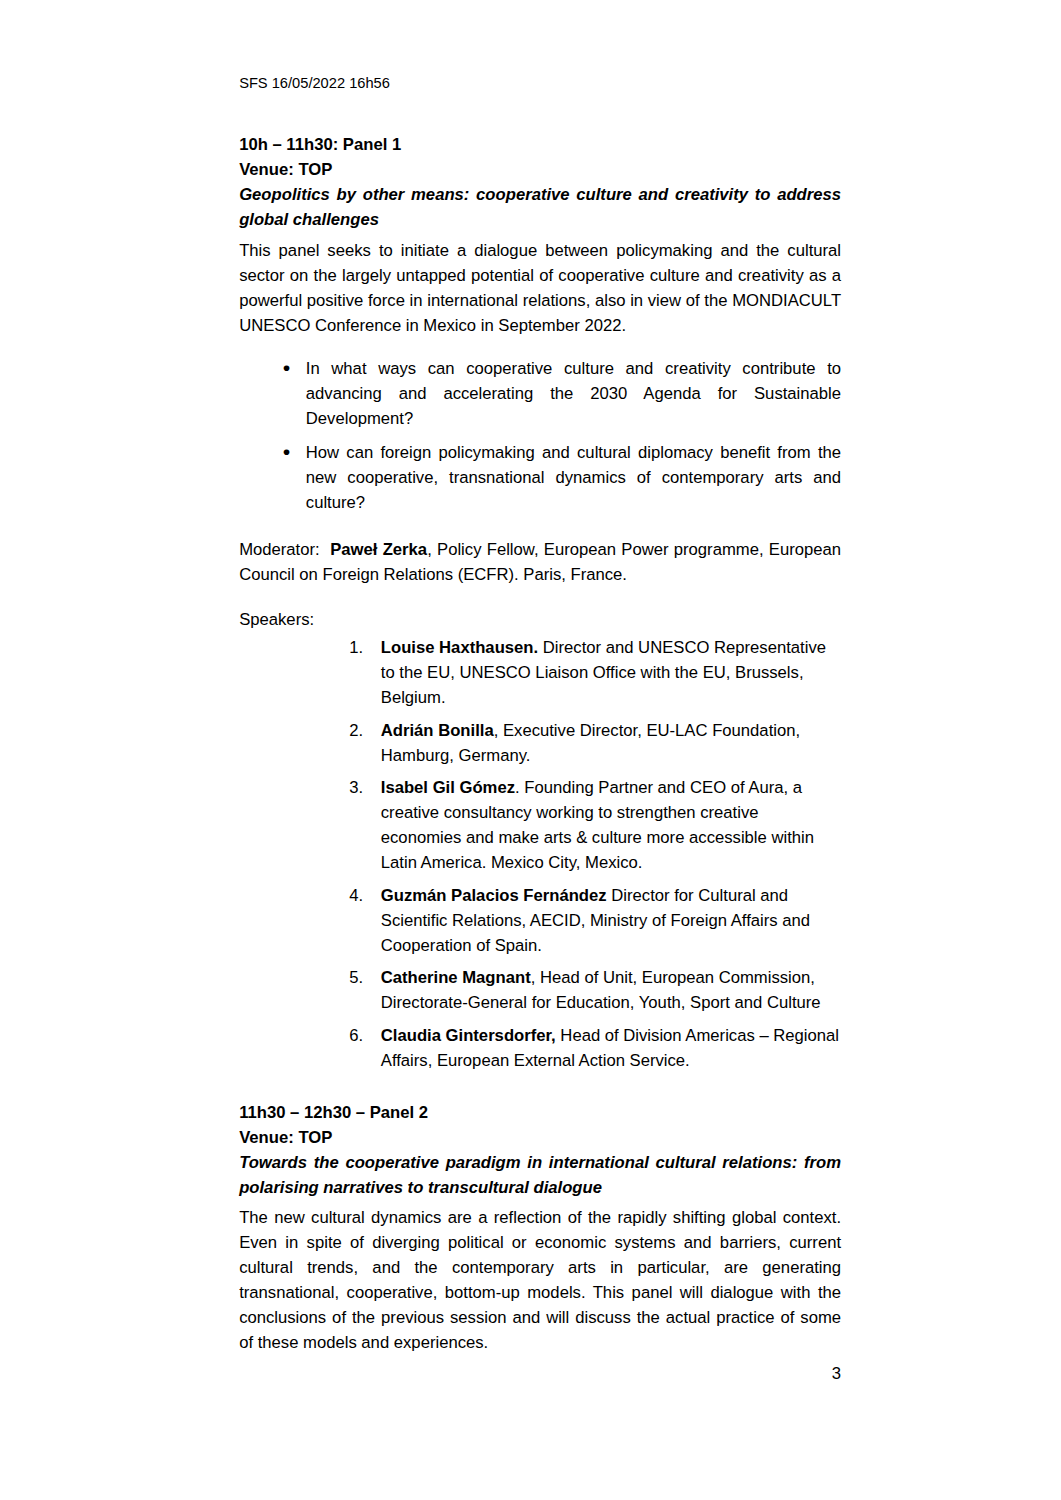SFS 16/05/2022 16h56
10h – 11h30: Panel 1
Venue: TOP
Geopolitics by other means: cooperative culture and creativity to address global challenges
This panel seeks to initiate a dialogue between policymaking and the cultural sector on the largely untapped potential of cooperative culture and creativity as a powerful positive force in international relations, also in view of the MONDIACULT UNESCO Conference in Mexico in September 2022.
In what ways can cooperative culture and creativity contribute to advancing and accelerating the 2030 Agenda for Sustainable Development?
How can foreign policymaking and cultural diplomacy benefit from the new cooperative, transnational dynamics of contemporary arts and culture?
Moderator: Paweł Zerka, Policy Fellow, European Power programme, European Council on Foreign Relations (ECFR). Paris, France.
Speakers:
Louise Haxthausen. Director and UNESCO Representative to the EU, UNESCO Liaison Office with the EU, Brussels, Belgium.
Adrián Bonilla, Executive Director, EU-LAC Foundation, Hamburg, Germany.
Isabel Gil Gómez. Founding Partner and CEO of Aura, a creative consultancy working to strengthen creative economies and make arts & culture more accessible within Latin America. Mexico City, Mexico.
Guzmán Palacios Fernández Director for Cultural and Scientific Relations, AECID, Ministry of Foreign Affairs and Cooperation of Spain.
Catherine Magnant, Head of Unit, European Commission, Directorate-General for Education, Youth, Sport and Culture
Claudia Gintersdorfer, Head of Division Americas – Regional Affairs, European External Action Service.
11h30 – 12h30 – Panel 2
Venue: TOP
Towards the cooperative paradigm in international cultural relations: from polarising narratives to transcultural dialogue
The new cultural dynamics are a reflection of the rapidly shifting global context. Even in spite of diverging political or economic systems and barriers, current cultural trends, and the contemporary arts in particular, are generating transnational, cooperative, bottom-up models. This panel will dialogue with the conclusions of the previous session and will discuss the actual practice of some of these models and experiences.
3